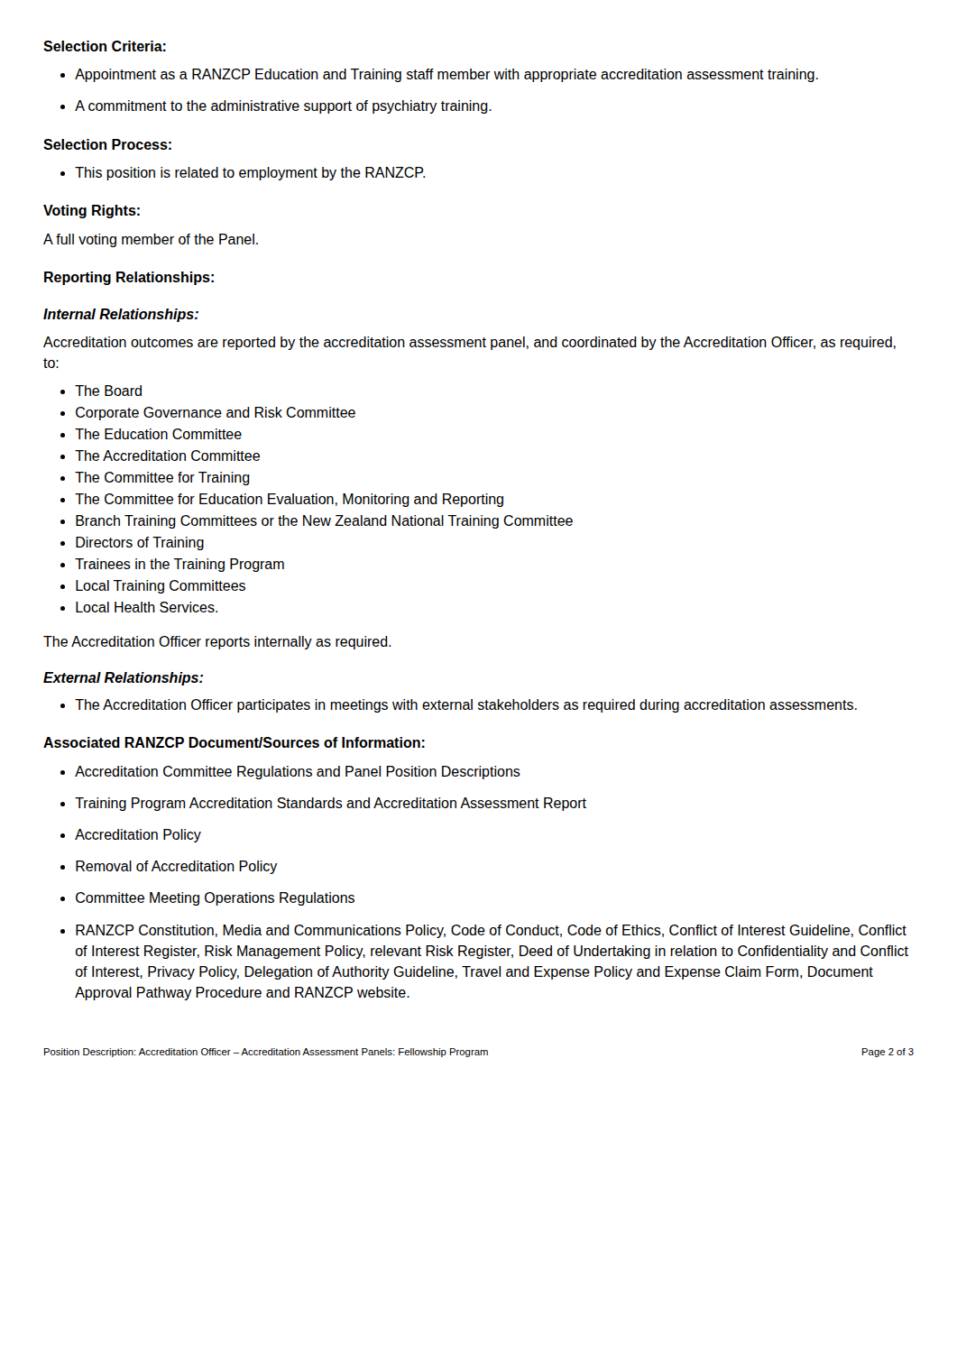Selection Criteria:
Appointment as a RANZCP Education and Training staff member with appropriate accreditation assessment training.
A commitment to the administrative support of psychiatry training.
Selection Process:
This position is related to employment by the RANZCP.
Voting Rights:
A full voting member of the Panel.
Reporting Relationships:
Internal Relationships:
Accreditation outcomes are reported by the accreditation assessment panel, and coordinated by the Accreditation Officer, as required, to:
The Board
Corporate Governance and Risk Committee
The Education Committee
The Accreditation Committee
The Committee for Training
The Committee for Education Evaluation, Monitoring and Reporting
Branch Training Committees or the New Zealand National Training Committee
Directors of Training
Trainees in the Training Program
Local Training Committees
Local Health Services.
The Accreditation Officer reports internally as required.
External Relationships:
The Accreditation Officer participates in meetings with external stakeholders as required during accreditation assessments.
Associated RANZCP Document/Sources of Information:
Accreditation Committee Regulations and Panel Position Descriptions
Training Program Accreditation Standards and Accreditation Assessment Report
Accreditation Policy
Removal of Accreditation Policy
Committee Meeting Operations Regulations
RANZCP Constitution, Media and Communications Policy, Code of Conduct, Code of Ethics, Conflict of Interest Guideline, Conflict of Interest Register, Risk Management Policy, relevant Risk Register, Deed of Undertaking in relation to Confidentiality and Conflict of Interest, Privacy Policy, Delegation of Authority Guideline, Travel and Expense Policy and Expense Claim Form, Document Approval Pathway Procedure and RANZCP website.
Position Description: Accreditation Officer – Accreditation Assessment Panels: Fellowship Program
Page 2 of 3